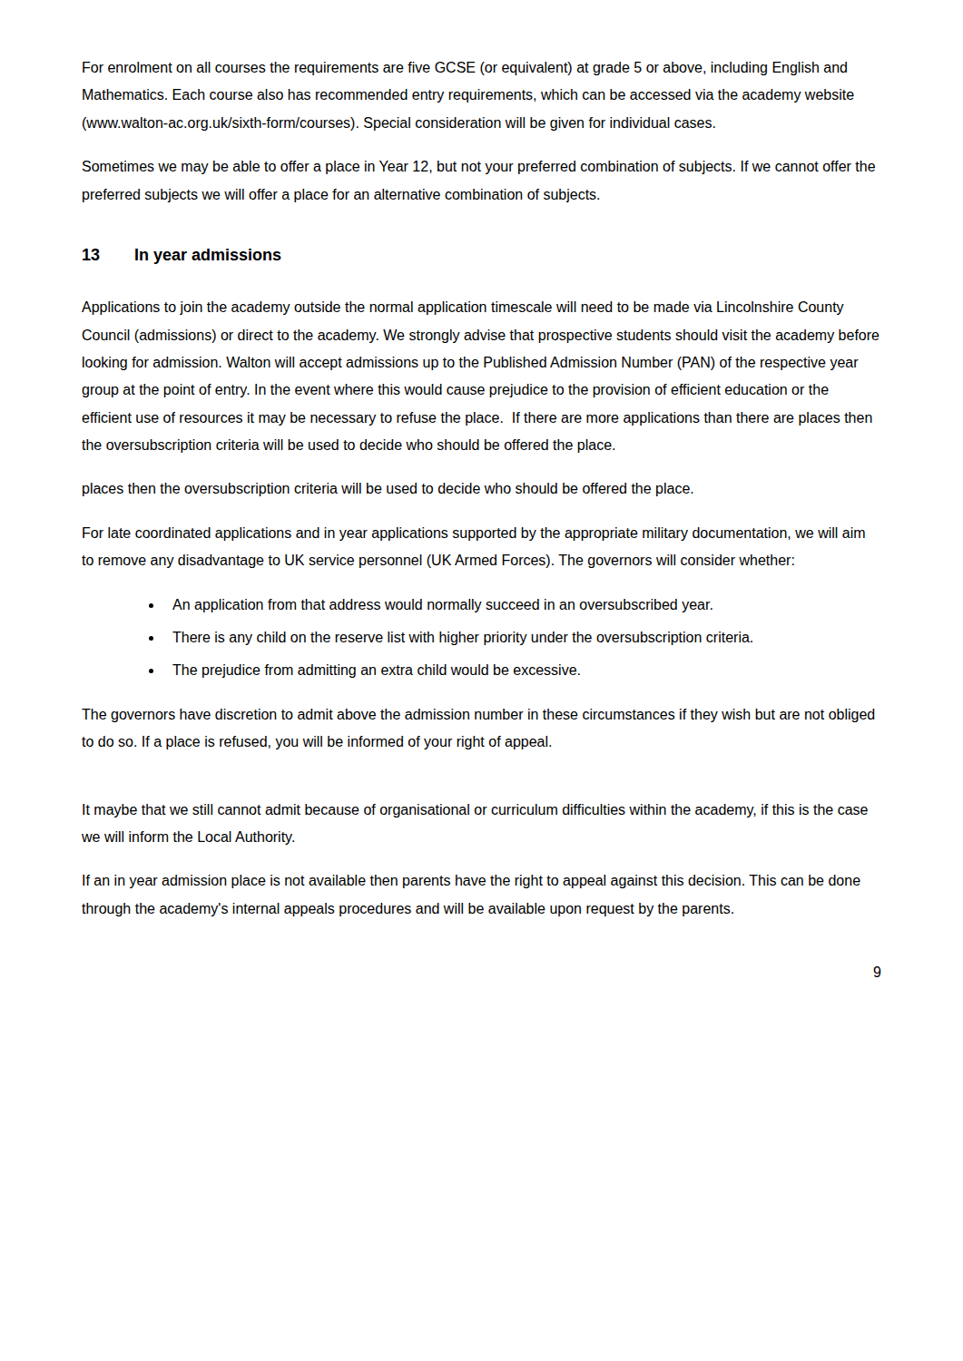For enrolment on all courses the requirements are five GCSE (or equivalent) at grade 5 or above, including English and Mathematics. Each course also has recommended entry requirements, which can be accessed via the academy website (www.walton-ac.org.uk/sixth-form/courses). Special consideration will be given for individual cases.
Sometimes we may be able to offer a place in Year 12, but not your preferred combination of subjects. If we cannot offer the preferred subjects we will offer a place for an alternative combination of subjects.
13 In year admissions
Applications to join the academy outside the normal application timescale will need to be made via Lincolnshire County Council (admissions) or direct to the academy. We strongly advise that prospective students should visit the academy before looking for admission. Walton will accept admissions up to the Published Admission Number (PAN) of the respective year group at the point of entry. In the event where this would cause prejudice to the provision of efficient education or the efficient use of resources it may be necessary to refuse the place. If there are more applications than there are places then the oversubscription criteria will be used to decide who should be offered the place.
places then the oversubscription criteria will be used to decide who should be offered the place.
For late coordinated applications and in year applications supported by the appropriate military documentation, we will aim to remove any disadvantage to UK service personnel (UK Armed Forces). The governors will consider whether:
An application from that address would normally succeed in an oversubscribed year.
There is any child on the reserve list with higher priority under the oversubscription criteria.
The prejudice from admitting an extra child would be excessive.
The governors have discretion to admit above the admission number in these circumstances if they wish but are not obliged to do so. If a place is refused, you will be informed of your right of appeal.
It maybe that we still cannot admit because of organisational or curriculum difficulties within the academy, if this is the case we will inform the Local Authority.
If an in year admission place is not available then parents have the right to appeal against this decision. This can be done through the academy's internal appeals procedures and will be available upon request by the parents.
9